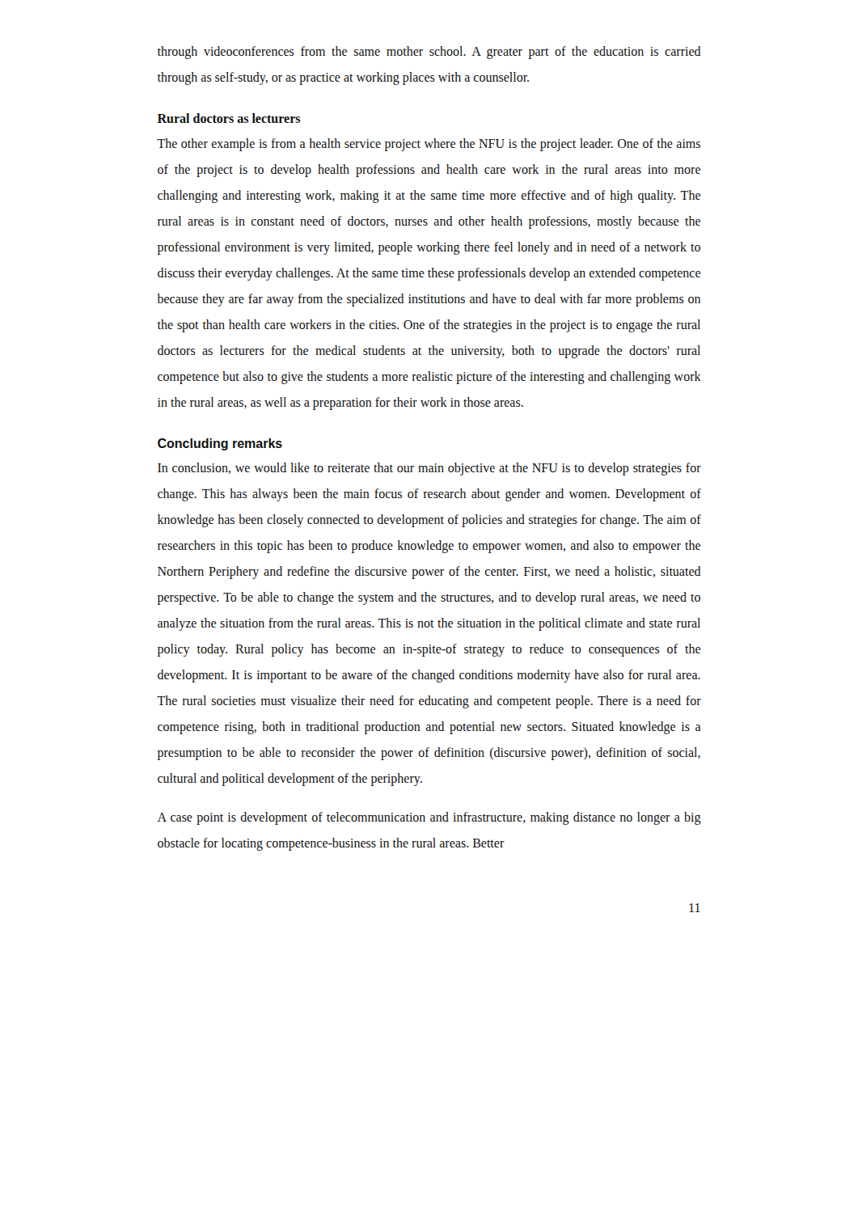through videoconferences from the same mother school. A greater part of the education is carried through as self-study, or as practice at working places with a counsellor.
Rural doctors as lecturers
The other example is from a health service project where the NFU is the project leader. One of the aims of the project is to develop health professions and health care work in the rural areas into more challenging and interesting work, making it at the same time more effective and of high quality. The rural areas is in constant need of doctors, nurses and other health professions, mostly because the professional environment is very limited, people working there feel lonely and in need of a network to discuss their everyday challenges. At the same time these professionals develop an extended competence because they are far away from the specialized institutions and have to deal with far more problems on the spot than health care workers in the cities. One of the strategies in the project is to engage the rural doctors as lecturers for the medical students at the university, both to upgrade the doctors' rural competence but also to give the students a more realistic picture of the interesting and challenging work in the rural areas, as well as a preparation for their work in those areas.
Concluding remarks
In conclusion, we would like to reiterate that our main objective at the NFU is to develop strategies for change. This has always been the main focus of research about gender and women. Development of knowledge has been closely connected to development of policies and strategies for change. The aim of researchers in this topic has been to produce knowledge to empower women, and also to empower the Northern Periphery and redefine the discursive power of the center. First, we need a holistic, situated perspective. To be able to change the system and the structures, and to develop rural areas, we need to analyze the situation from the rural areas. This is not the situation in the political climate and state rural policy today. Rural policy has become an in-spite-of strategy to reduce to consequences of the development. It is important to be aware of the changed conditions modernity have also for rural area. The rural societies must visualize their need for educating and competent people. There is a need for competence rising, both in traditional production and potential new sectors. Situated knowledge is a presumption to be able to reconsider the power of definition (discursive power), definition of social, cultural and political development of the periphery.
A case point is development of telecommunication and infrastructure, making distance no longer a big obstacle for locating competence-business in the rural areas. Better
11